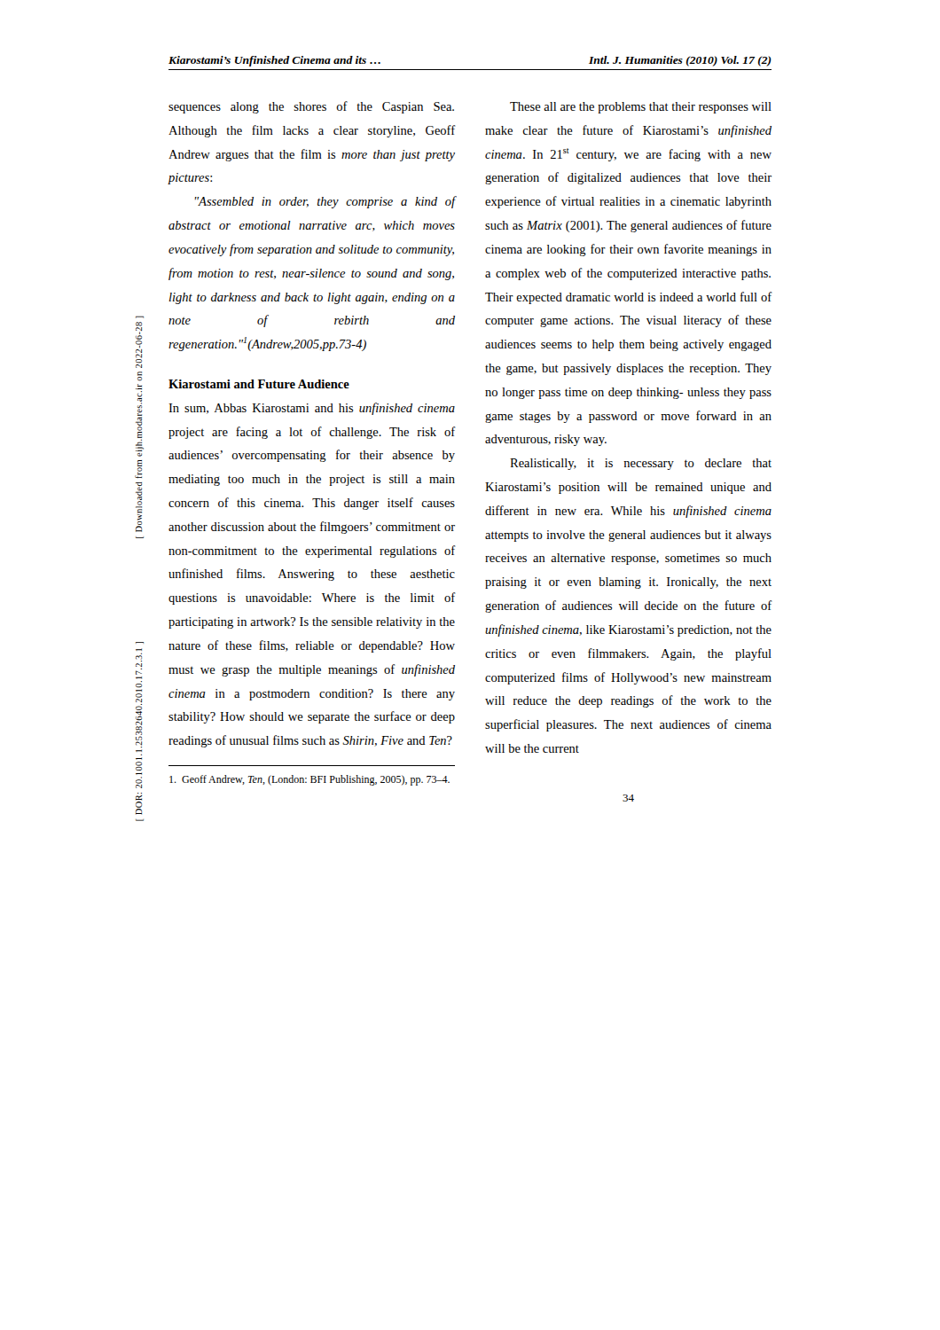[ Downloaded from eijh.modares.ac.ir on 2022-06-28 ]
[ DOR: 20.1001.1.25382640.2010.17.2.3.1 ]
Kiarostami’s Unfinished Cinema and its …
Intl. J. Humanities (2010) Vol. 17 (2)
sequences along the shores of the Caspian Sea. Although the film lacks a clear storyline, Geoff Andrew argues that the film is more than just pretty pictures:
"Assembled in order, they comprise a kind of abstract or emotional narrative arc, which moves evocatively from separation and solitude to community, from motion to rest, near-silence to sound and song, light to darkness and back to light again, ending on a note of rebirth and regeneration."1(Andrew,2005,pp.73-4)
Kiarostami and Future Audience
In sum, Abbas Kiarostami and his unfinished cinema project are facing a lot of challenge. The risk of audiences’ overcompensating for their absence by mediating too much in the project is still a main concern of this cinema. This danger itself causes another discussion about the filmgoers’ commitment or non-commitment to the experimental regulations of unfinished films. Answering to these aesthetic questions is unavoidable: Where is the limit of participating in artwork? Is the sensible relativity in the nature of these films, reliable or dependable? How must we grasp the multiple meanings of unfinished cinema in a postmodern condition? Is there any stability? How should we separate the surface or deep readings of unusual films such as Shirin, Five and Ten?
1. Geoff Andrew, Ten, (London: BFI Publishing, 2005), pp. 73–4.
These all are the problems that their responses will make clear the future of Kiarostami’s unfinished cinema. In 21st century, we are facing with a new generation of digitalized audiences that love their experience of virtual realities in a cinematic labyrinth such as Matrix (2001). The general audiences of future cinema are looking for their own favorite meanings in a complex web of the computerized interactive paths. Their expected dramatic world is indeed a world full of computer game actions. The visual literacy of these audiences seems to help them being actively engaged the game, but passively displaces the reception. They no longer pass time on deep thinking- unless they pass game stages by a password or move forward in an adventurous, risky way.
Realistically, it is necessary to declare that Kiarostami’s position will be remained unique and different in new era. While his unfinished cinema attempts to involve the general audiences but it always receives an alternative response, sometimes so much praising it or even blaming it. Ironically, the next generation of audiences will decide on the future of unfinished cinema, like Kiarostami’s prediction, not the critics or even filmmakers. Again, the playful computerized films of Hollywood’s new mainstream will reduce the deep readings of the work to the superficial pleasures. The next audiences of cinema will be the current
34